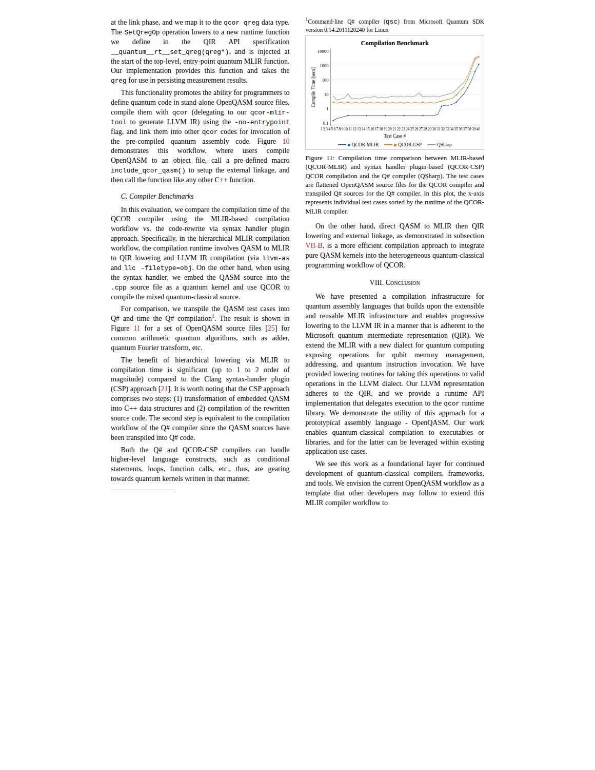at the link phase, and we map it to the qcor qreg data type. The SetQregOp operation lowers to a new runtime function we define in the QIR API specification __quantum__rt__set_qreg(qreg*), and is injected at the start of the top-level, entry-point quantum MLIR function. Our implementation provides this function and takes the qreg for use in persisting measurement results.
This functionality promotes the ability for programmers to define quantum code in stand-alone OpenQASM source files, compile them with qcor (delegating to our qcor-mlir-tool to generate LLVM IR) using the -no-entrypoint flag, and link them into other qcor codes for invocation of the pre-compiled quantum assembly code. Figure 10 demonstrates this workflow, where users compile OpenQASM to an object file, call a pre-defined macro include_qcor_qasm() to setup the external linkage, and then call the function like any other C++ function.
C. Compiler Benchmarks
In this evaluation, we compare the compilation time of the QCOR compiler using the MLIR-based compilation workflow vs. the code-rewrite via syntax handler plugin approach. Specifically, in the hierarchical MLIR compilation workflow, the compilation runtime involves QASM to MLIR to QIR lowering and LLVM IR compilation (via llvm-as and llc -filetype=obj. On the other hand, when using the syntax handler, we embed the QASM source into the .cpp source file as a quantum kernel and use QCOR to compile the mixed quantum-classical source.
For comparison, we transpile the QASM test cases into Q# and time the Q# compilation1. The result is shown in Figure 11 for a set of OpenQASM source files [25] for common arithmetic quantum algorithms, such as adder, quantum Fourier transform, etc.
The benefit of hierarchical lowering via MLIR to compilation time is significant (up to 1 to 2 order of magnitude) compared to the Clang syntax-hander plugin (CSP) approach [21]. It is worth noting that the CSP approach comprises two steps: (1) transformation of embedded QASM into C++ data structures and (2) compilation of the rewritten source code. The second step is equivalent to the compilation workflow of the Q# compiler since the QASM sources have been transpiled into Q# code.
Both the Q# and QCOR-CSP compilers can handle higher-level language constructs, such as conditional statements, loops, function calls, etc., thus, are gearing towards quantum kernels written in that manner.
1Command-line Q# compiler (qsc) from Microsoft Quantum SDK version 0.14.2011120240 for Linux
Compilation Benchmark
Compile Time [secs]
10000
1000
100
10
1
0.1
12345678910111213141516171819202122232425262728293031323334353637383940
Test Case #
QCOR-MLIR QCOR-CSP QSharp
Figure 11: Compilation time comparison between MLIR-based (QCOR-MLIR) and syntax handler plugin-based (QCOR-CSP) QCOR compilation and the Q# compiler (QSharp). The test cases are flattened OpenQASM source files for the QCOR compiler and transpiled Q# sources for the Q# compiler. In this plot, the x-axis represents individual test cases sorted by the runtime of the QCOR-MLIR compiler.
On the other hand, direct QASM to MLIR then QIR lowering and external linkage, as demonstrated in subsection VII-B, is a more efficient compilation approach to integrate pure QASM kernels into the heterogeneous quantum-classical programming workflow of QCOR.
VIII. Conclusion
We have presented a compilation infrastructure for quantum assembly languages that builds upon the extensible and reusable MLIR infrastructure and enables progressive lowering to the LLVM IR in a manner that is adherent to the Microsoft quantum intermediate representation (QIR). We extend the MLIR with a new dialect for quantum computing exposing operations for qubit memory management, addressing, and quantum instruction invocation. We have provided lowering routines for taking this operations to valid operations in the LLVM dialect. Our LLVM representation adheres to the QIR, and we provide a runtime API implementation that delegates execution to the qcor runtime library. We demonstrate the utility of this approach for a prototypical assembly language - OpenQASM. Our work enables quantum-classical compilation to executables or libraries, and for the latter can be leveraged within existing application use cases.
We see this work as a foundational layer for continued development of quantum-classical compilers, frameworks, and tools. We envision the current OpenQASM workflow as a template that other developers may follow to extend this MLIR compiler workflow to